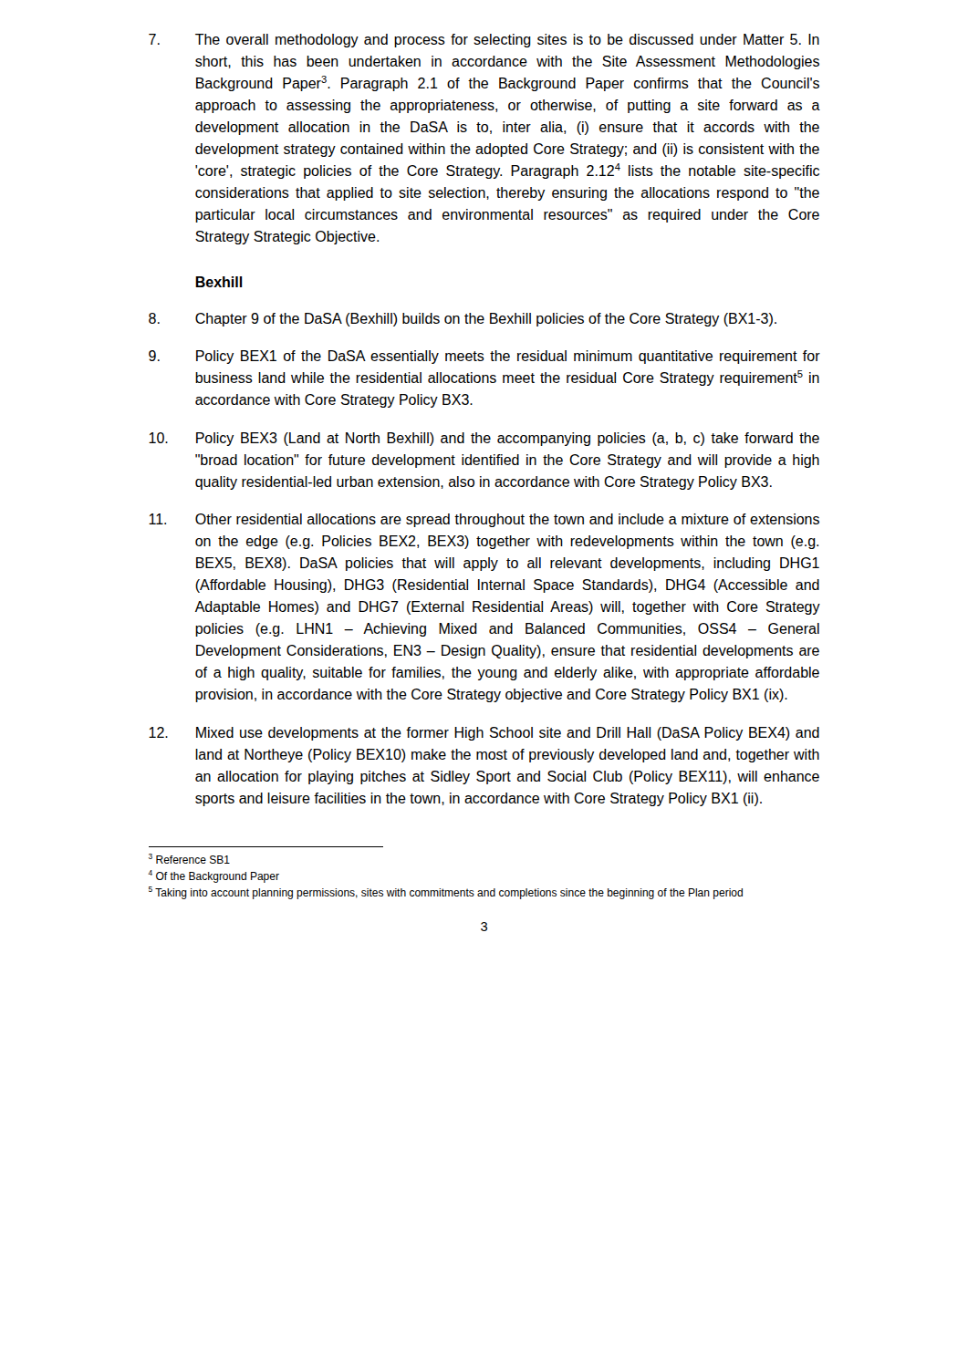7. The overall methodology and process for selecting sites is to be discussed under Matter 5. In short, this has been undertaken in accordance with the Site Assessment Methodologies Background Paper3. Paragraph 2.1 of the Background Paper confirms that the Council's approach to assessing the appropriateness, or otherwise, of putting a site forward as a development allocation in the DaSA is to, inter alia, (i) ensure that it accords with the development strategy contained within the adopted Core Strategy; and (ii) is consistent with the 'core', strategic policies of the Core Strategy. Paragraph 2.124 lists the notable site-specific considerations that applied to site selection, thereby ensuring the allocations respond to "the particular local circumstances and environmental resources" as required under the Core Strategy Strategic Objective.
Bexhill
8. Chapter 9 of the DaSA (Bexhill) builds on the Bexhill policies of the Core Strategy (BX1-3).
9. Policy BEX1 of the DaSA essentially meets the residual minimum quantitative requirement for business land while the residential allocations meet the residual Core Strategy requirement5 in accordance with Core Strategy Policy BX3.
10. Policy BEX3 (Land at North Bexhill) and the accompanying policies (a, b, c) take forward the "broad location" for future development identified in the Core Strategy and will provide a high quality residential-led urban extension, also in accordance with Core Strategy Policy BX3.
11. Other residential allocations are spread throughout the town and include a mixture of extensions on the edge (e.g. Policies BEX2, BEX3) together with redevelopments within the town (e.g. BEX5, BEX8). DaSA policies that will apply to all relevant developments, including DHG1 (Affordable Housing), DHG3 (Residential Internal Space Standards), DHG4 (Accessible and Adaptable Homes) and DHG7 (External Residential Areas) will, together with Core Strategy policies (e.g. LHN1 – Achieving Mixed and Balanced Communities, OSS4 – General Development Considerations, EN3 – Design Quality), ensure that residential developments are of a high quality, suitable for families, the young and elderly alike, with appropriate affordable provision, in accordance with the Core Strategy objective and Core Strategy Policy BX1 (ix).
12. Mixed use developments at the former High School site and Drill Hall (DaSA Policy BEX4) and land at Northeye (Policy BEX10) make the most of previously developed land and, together with an allocation for playing pitches at Sidley Sport and Social Club (Policy BEX11), will enhance sports and leisure facilities in the town, in accordance with Core Strategy Policy BX1 (ii).
3 Reference SB1
4 Of the Background Paper
5 Taking into account planning permissions, sites with commitments and completions since the beginning of the Plan period
3